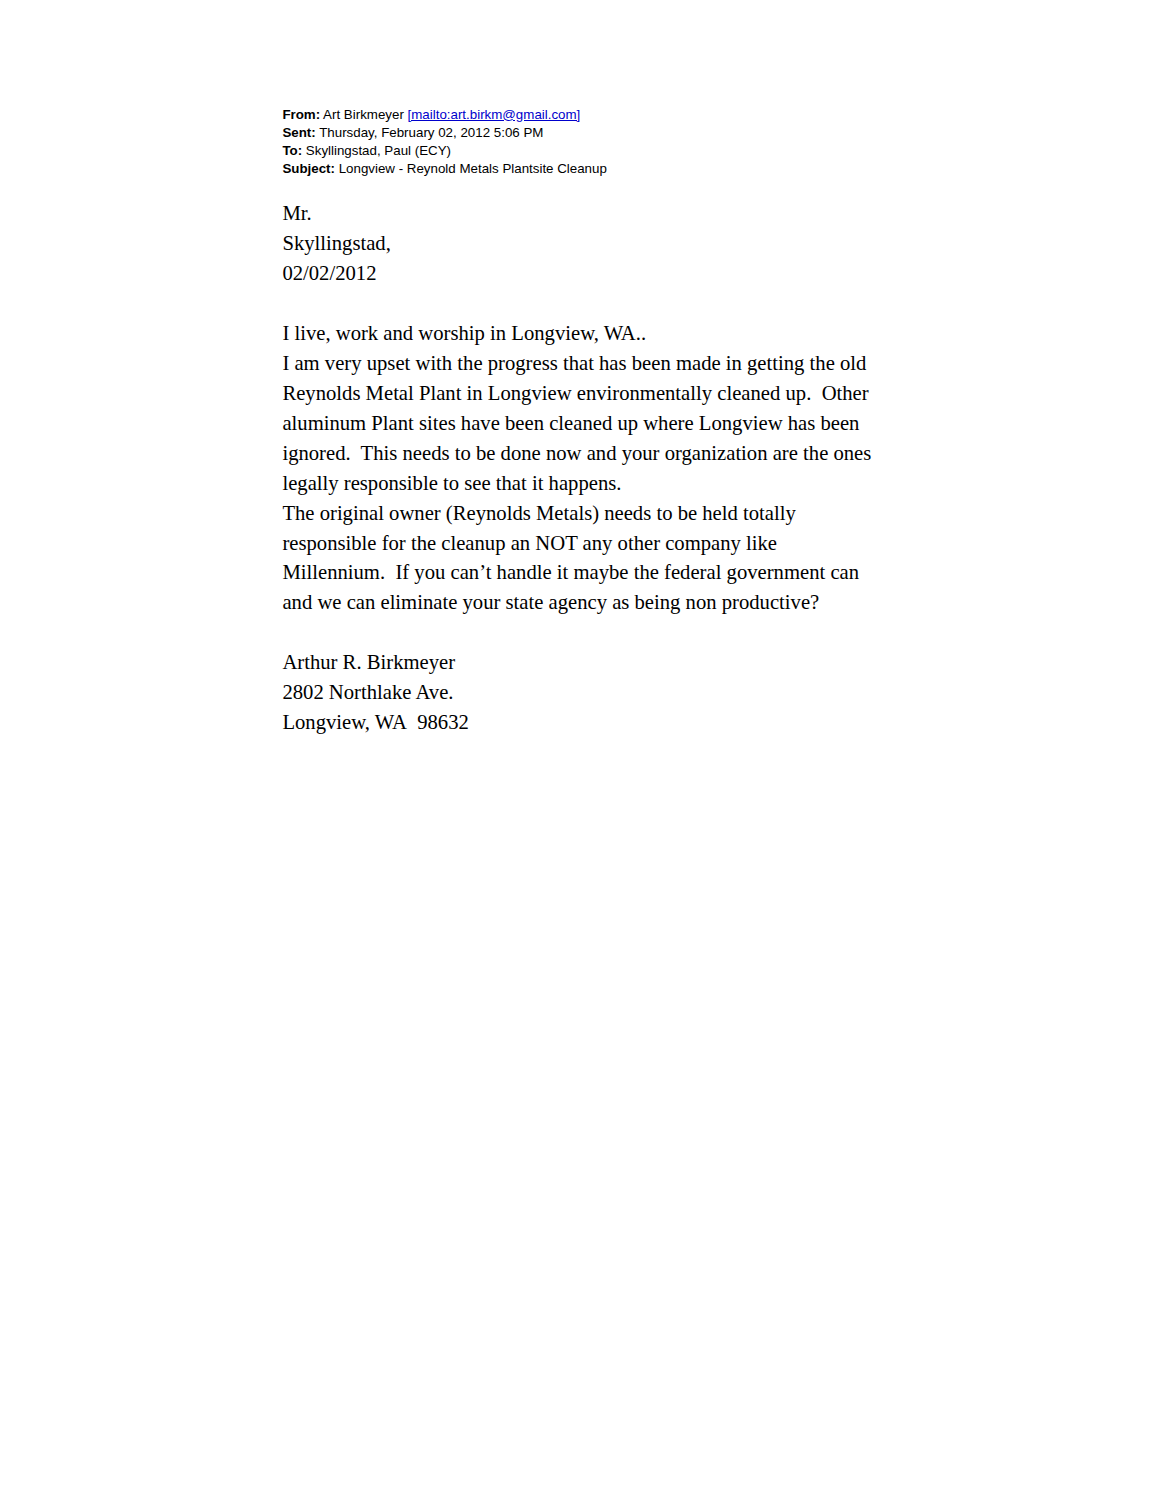From: Art Birkmeyer [mailto:art.birkm@gmail.com]
Sent: Thursday, February 02, 2012 5:06 PM
To: Skyllingstad, Paul (ECY)
Subject: Longview - Reynold Metals Plantsite Cleanup
Mr.
Skyllingstad,
02/02/2012
I live, work and worship in Longview, WA..
I am very upset with the progress that has been made in getting the old Reynolds Metal Plant in Longview environmentally cleaned up. Other aluminum Plant sites have been cleaned up where Longview has been ignored. This needs to be done now and your organization are the ones legally responsible to see that it happens.
The original owner (Reynolds Metals) needs to be held totally responsible for the cleanup an NOT any other company like Millennium. If you can’t handle it maybe the federal government can and we can eliminate your state agency as being non productive?
Arthur R. Birkmeyer
2802 Northlake Ave.
Longview, WA 98632